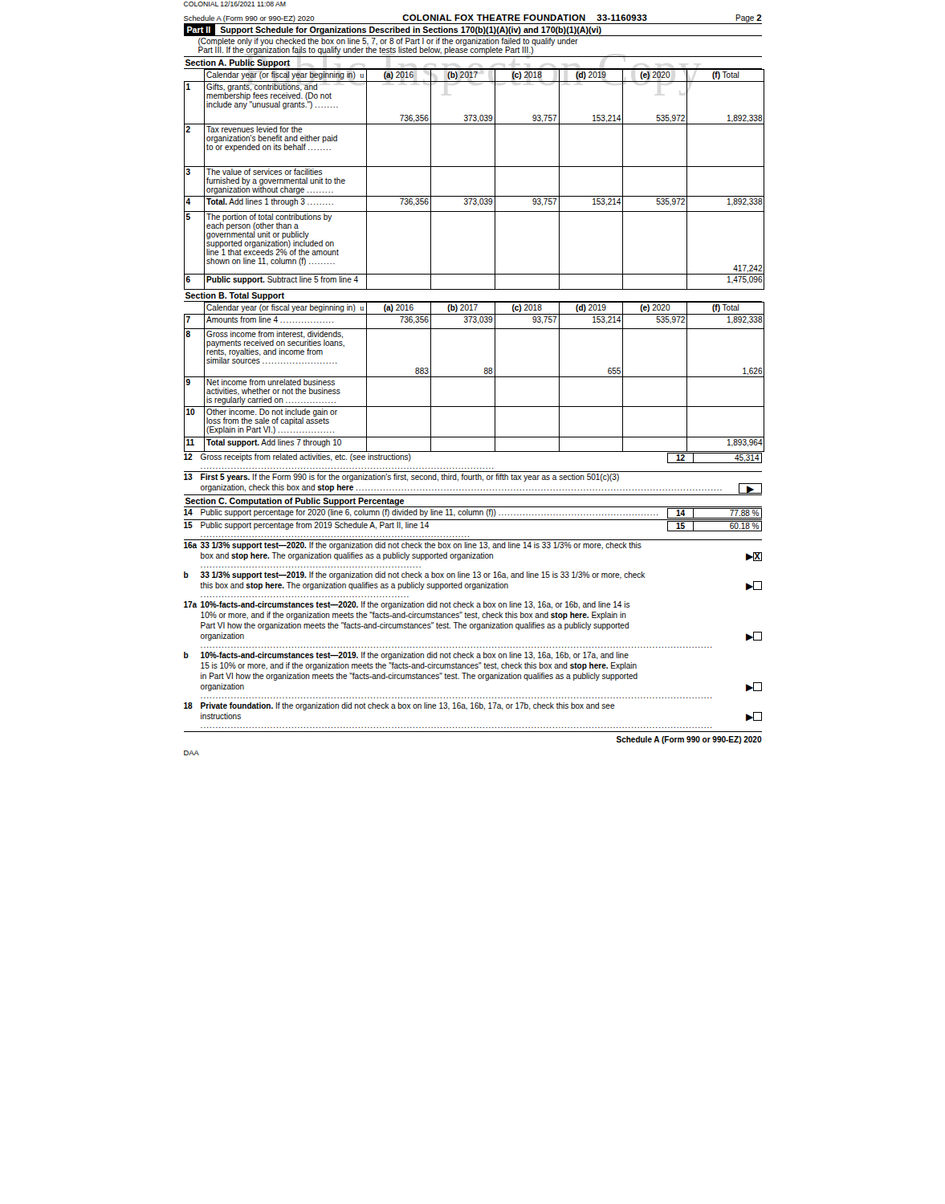COLONIAL 12/16/2021 11:08 AM
Public Inspection Copy
Schedule A (Form 990 or 990-EZ) 2020
COLONIAL FOX THEATRE FOUNDATION 33-1160933
Page 2
Part II
Support Schedule for Organizations Described in Sections 170(b)(1)(A)(iv) and 170(b)(1)(A)(vi)
(Complete only if you checked the box on line 5, 7, or 8 of Part I or if the organization failed to qualify under Part III. If the organization fails to qualify under the tests listed below, please complete Part III.)
Section A. Public Support
| | Calendar year (or fiscal year beginning in) u | (a) 2016 | (b) 2017 | (c) 2018 | (d) 2019 | (e) 2020 | (f) Total |
| 1 | Gifts, grants, contributions, and membership fees received. (Do not include any "unusual grants.") ........ | 736,356 | 373,039 | 93,757 | 153,214 | 535,972 | 1,892,338 |
| 2 | Tax revenues levied for the organization's benefit and either paid to or expended on its behalf ........ | | | | | | |
| 3 | The value of services or facilities furnished by a governmental unit to the organization without charge ......... | | | | | | |
| 4 | Total. Add lines 1 through 3 ......... | 736,356 | 373,039 | 93,757 | 153,214 | 535,972 | 1,892,338 |
| 5 | The portion of total contributions by each person (other than a governmental unit or publicly supported organization) included on line 1 that exceeds 2% of the amount shown on line 11, column (f) ......... | | | | | | 417,242 |
| 6 | Public support. Subtract line 5 from line 4 | | | | | | 1,475,096 |
Section B. Total Support
| | Calendar year (or fiscal year beginning in) u | (a) 2016 | (b) 2017 | (c) 2018 | (d) 2019 | (e) 2020 | (f) Total |
| 7 | Amounts from line 4 .................. | 736,356 | 373,039 | 93,757 | 153,214 | 535,972 | 1,892,338 |
| 8 | Gross income from interest, dividends, payments received on securities loans, rents, royalties, and income from similar sources ......................... | 883 | 88 | | 655 | | 1,626 |
| 9 | Net income from unrelated business activities, whether or not the business is regularly carried on ................. | | | | | | |
| 10 | Other income. Do not include gain or loss from the sale of capital assets (Explain in Part VI.) ................... | | | | | | |
| 11 | Total support. Add lines 7 through 10 | | | | | | 1,893,964 |
12
Gross receipts from related activities, etc. (see instructions) .................................................................................................
12
45,314
13
First 5 years. If the Form 990 is for the organization's first, second, third, fourth, or fifth tax year as a section 501(c)(3)
organization, check this box and stop here .........................................................................................................................
▶
Section C. Computation of Public Support Percentage
14
Public support percentage for 2020 (line 6, column (f) divided by line 11, column (f)) .....................................................
14
77.88 %
15
Public support percentage from 2019 Schedule A, Part II, line 14 .........................................................................................
15
60.18 %
16a
33 1/3% support test—2020. If the organization did not check the box on line 13, and line 14 is 33 1/3% or more, check this
box and stop here. The organization qualifies as a publicly supported organization .........................................................................
▶
b
33 1/3% support test—2019. If the organization did not check a box on line 13 or 16a, and line 15 is 33 1/3% or more, check
this box and stop here. The organization qualifies as a publicly supported organization .....................................................................
▶
17a
10%-facts-and-circumstances test—2020. If the organization did not check a box on line 13, 16a, or 16b, and line 14 is
10% or more, and if the organization meets the "facts-and-circumstances" test, check this box and stop here. Explain in
Part VI how the organization meets the "facts-and-circumstances" test. The organization qualifies as a publicly supported
organization .........................................................................................................................................................................
▶
b
10%-facts-and-circumstances test—2019. If the organization did not check a box on line 13, 16a, 16b, or 17a, and line
15 is 10% or more, and if the organization meets the "facts-and-circumstances" test, check this box and stop here. Explain
in Part VI how the organization meets the "facts-and-circumstances" test. The organization qualifies as a publicly supported
organization .........................................................................................................................................................................
▶
18
Private foundation. If the organization did not check a box on line 13, 16a, 16b, 17a, or 17b, check this box and see
instructions .........................................................................................................................................................................
▶
Schedule A (Form 990 or 990-EZ) 2020
DAA